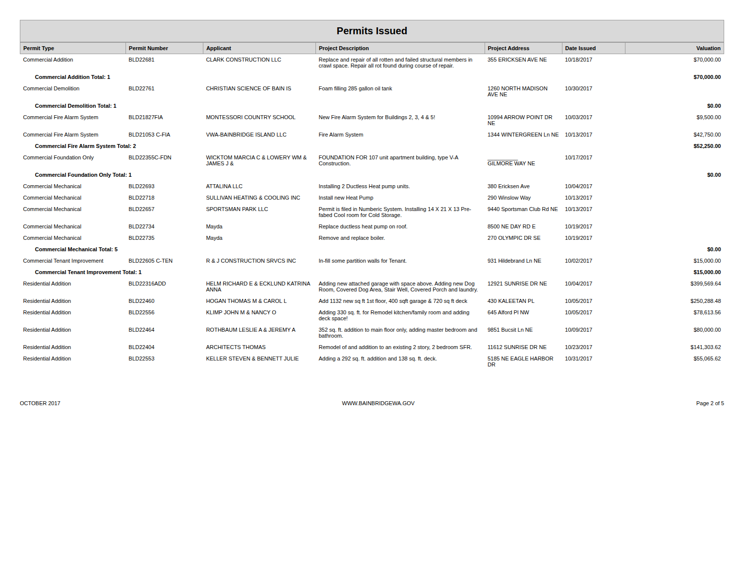Permits Issued
| Permit Type | Permit Number | Applicant | Project Description | Project Address | Date Issued | Valuation |
| --- | --- | --- | --- | --- | --- | --- |
| Commercial Addition | BLD22681 | CLARK CONSTRUCTION LLC | Replace and repair of all rotten and failed structural members in crawl space. Repair all rot found during course of repair. | 355 ERICKSEN AVE NE | 10/18/2017 | $70,000.00 |
| Commercial Addition Total: 1 | $70,000.00 |
| Commercial Demolition | BLD22761 | CHRISTIAN SCIENCE OF BAIN IS | Foam filling 285 gallon oil tank | 1260 NORTH MADISON AVE NE | 10/30/2017 | |
| Commercial Demolition Total: 1 | $0.00 |
| Commercial Fire Alarm System | BLD21827FIA | MONTESSORI COUNTRY SCHOOL | New Fire Alarm System for Buildings 2, 3, 4 & 5! | 10994 ARROW POINT DR NE | 10/03/2017 | $9,500.00 |
| Commercial Fire Alarm System | BLD21053 C-FIA | VWA-BAINBRIDGE ISLAND LLC | Fire Alarm System | 1344 WINTERGREEN Ln NE | 10/13/2017 | $42,750.00 |
| Commercial Fire Alarm System Total: 2 | $52,250.00 |
| Commercial Foundation Only | BLD22355C-FDN | WICKTOM MARCIA C & LOWERY WM & JAMES J & | FOUNDATION FOR 107 unit apartment building, type V-A Construction. | __________ GILMORE WAY NE | 10/17/2017 | |
| Commercial Foundation Only Total: 1 | $0.00 |
| Commercial Mechanical | BLD22693 | ATTALINA LLC | Installing 2 Ductless Heat pump units. | 380 Ericksen Ave | 10/04/2017 | |
| Commercial Mechanical | BLD22718 | SULLIVAN HEATING & COOLING INC | Install new Heat Pump | 290 Winslow Way | 10/13/2017 | |
| Commercial Mechanical | BLD22657 | SPORTSMAN PARK LLC | Permit is filed in Numberic System. Installing 14 X 21 X 13 Pre-fabed Cool room for Cold Storage. | 9440 Sportsman Club Rd NE | 10/13/2017 | |
| Commercial Mechanical | BLD22734 | Mayda | Replace ductless heat pump on roof. | 8500 NE DAY RD E | 10/19/2017 | |
| Commercial Mechanical | BLD22735 | Mayda | Remove and replace boiler. | 270 OLYMPIC DR SE | 10/19/2017 | |
| Commercial Mechanical Total: 5 | $0.00 |
| Commercial Tenant Improvement | BLD22605 C-TEN | R & J CONSTRUCTION SRVCS INC | In-fill some partition walls for Tenant. | 931 Hildebrand Ln NE | 10/02/2017 | $15,000.00 |
| Commercial Tenant Improvement Total: 1 | $15,000.00 |
| Residential Addition | BLD22316ADD | HELM RICHARD E & ECKLUND KATRINA ANNA | Adding new attached garage with space above. Adding new Dog Room, Covered Dog Area, Stair Well, Covered Porch and laundry. | 12921 SUNRISE DR NE | 10/04/2017 | $399,569.64 |
| Residential Addition | BLD22460 | HOGAN THOMAS M & CAROL L | Add 1132 new sq ft 1st floor, 400 sqft garage & 720 sq ft deck | 430 KALEETAN PL | 10/05/2017 | $250,288.48 |
| Residential Addition | BLD22556 | KLIMP JOHN M & NANCY O | Adding 330 sq. ft. for Remodel kitchen/family room and adding deck space! | 645 Alford Pl NW | 10/05/2017 | $78,613.56 |
| Residential Addition | BLD22464 | ROTHBAUM LESLIE A & JEREMY A | 352 sq. ft. addition to main floor only, adding master bedroom and bathroom. | 9851 Bucsit Ln NE | 10/09/2017 | $80,000.00 |
| Residential Addition | BLD22404 | ARCHITECTS THOMAS | Remodel of and addition to an existing 2 story, 2 bedroom SFR. | 11612 SUNRISE DR NE | 10/23/2017 | $141,303.62 |
| Residential Addition | BLD22553 | KELLER STEVEN & BENNETT JULIE | Adding a 292 sq. ft. addition and 138 sq. ft. deck. | 5185 NE EAGLE HARBOR DR | 10/31/2017 | $55,065.62 |
OCTOBER 2017 WWW.BAINBRIDGEWA.GOV Page 2 of 5